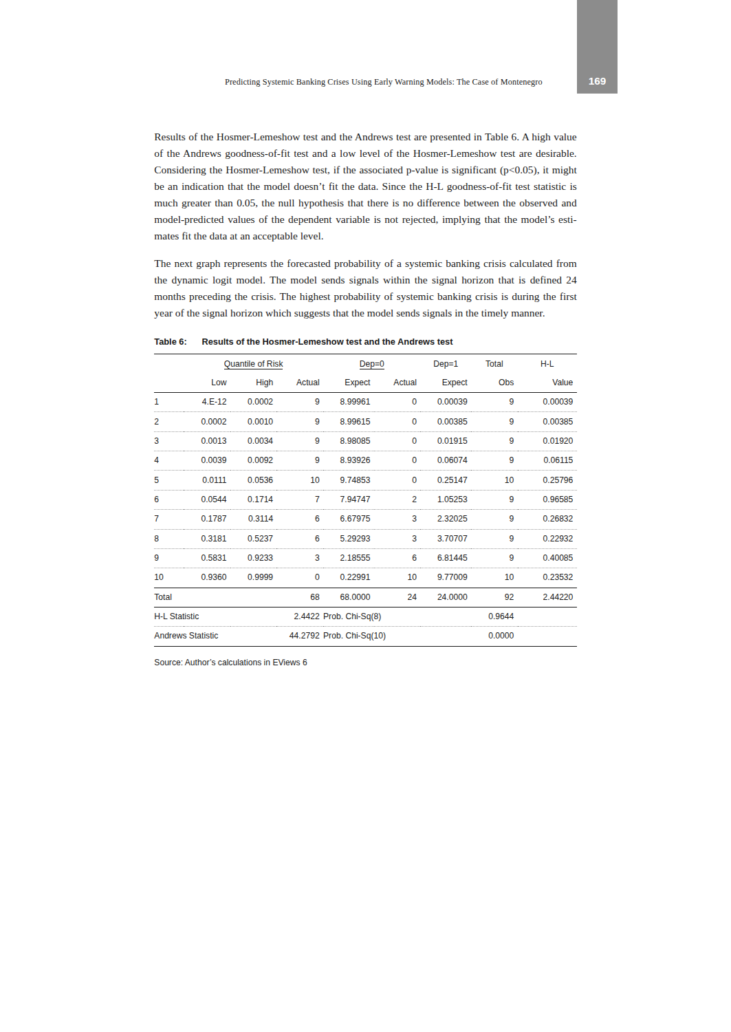Predicting Systemic Banking Crises Using Early Warning Models: The Case of Montenegro
169
Results of the Hosmer-Lemeshow test and the Andrews test are presented in Table 6. A high value of the Andrews goodness-of-fit test and a low level of the Hosmer-Lemeshow test are desirable. Considering the Hosmer-Lemeshow test, if the associated p-value is significant (p<0.05), it might be an indication that the model doesn’t fit the data. Since the H-L goodness-of-fit test statistic is much greater than 0.05, the null hypothesis that there is no difference between the observed and model-predicted values of the dependent variable is not rejected, implying that the model’s estimates fit the data at an acceptable level.
The next graph represents the forecasted probability of a systemic banking crisis calculated from the dynamic logit model. The model sends signals within the signal horizon that is defined 24 months preceding the crisis. The highest probability of systemic banking crisis is during the first year of the signal horizon which suggests that the model sends signals in the timely manner.
Table 6: Results of the Hosmer-Lemeshow test and the Andrews test
| | Quantile of Risk | Dep=0 | Dep=1 | Total | H-L |
| --- | --- | --- | --- | --- | --- |
| | Low | High | Actual | Expect | Actual | Expect | Obs | Value |
| 1 | 4.E-12 | 0.0002 | 9 | 8.99961 | 0 | 0.00039 | 9 | 0.00039 |
| 2 | 0.0002 | 0.0010 | 9 | 8.99615 | 0 | 0.00385 | 9 | 0.00385 |
| 3 | 0.0013 | 0.0034 | 9 | 8.98085 | 0 | 0.01915 | 9 | 0.01920 |
| 4 | 0.0039 | 0.0092 | 9 | 8.93926 | 0 | 0.06074 | 9 | 0.06115 |
| 5 | 0.0111 | 0.0536 | 10 | 9.74853 | 0 | 0.25147 | 10 | 0.25796 |
| 6 | 0.0544 | 0.1714 | 7 | 7.94747 | 2 | 1.05253 | 9 | 0.96585 |
| 7 | 0.1787 | 0.3114 | 6 | 6.67975 | 3 | 2.32025 | 9 | 0.26832 |
| 8 | 0.3181 | 0.5237 | 6 | 5.29293 | 3 | 3.70707 | 9 | 0.22932 |
| 9 | 0.5831 | 0.9233 | 3 | 2.18555 | 6 | 6.81445 | 9 | 0.40085 |
| 10 | 0.9360 | 0.9999 | 0 | 0.22991 | 10 | 9.77009 | 10 | 0.23532 |
| Total | | | 68 | 68.0000 | 24 | 24.0000 | 92 | 2.44220 |
| H-L Statistic | 2.4422 | Prob. Chi-Sq(8) | 0.9644 | |
| Andrews Statistic | 44.2792 | Prob. Chi-Sq(10) | 0.0000 | |
Source: Author’s calculations in EViews 6